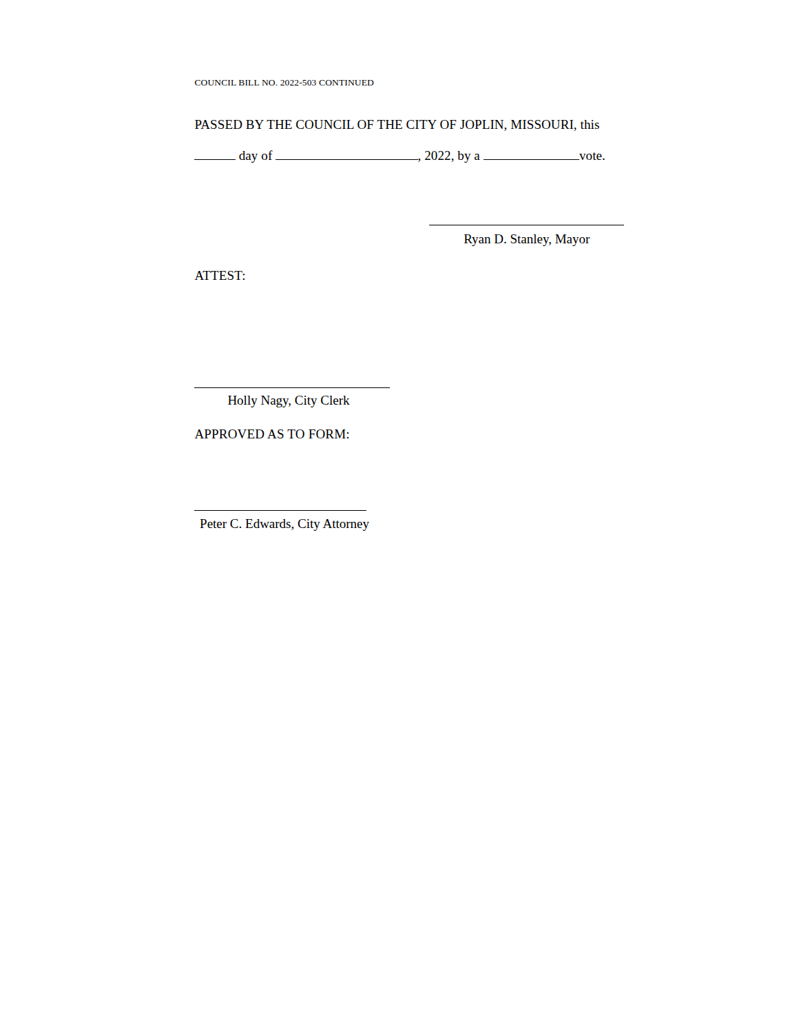COUNCIL BILL NO. 2022-503 CONTINUED
PASSED BY THE COUNCIL OF THE CITY OF JOPLIN, MISSOURI, this day of , 2022, by a vote.
Ryan D. Stanley, Mayor
ATTEST:
Holly Nagy, City Clerk
APPROVED AS TO FORM:
Peter C. Edwards, City Attorney